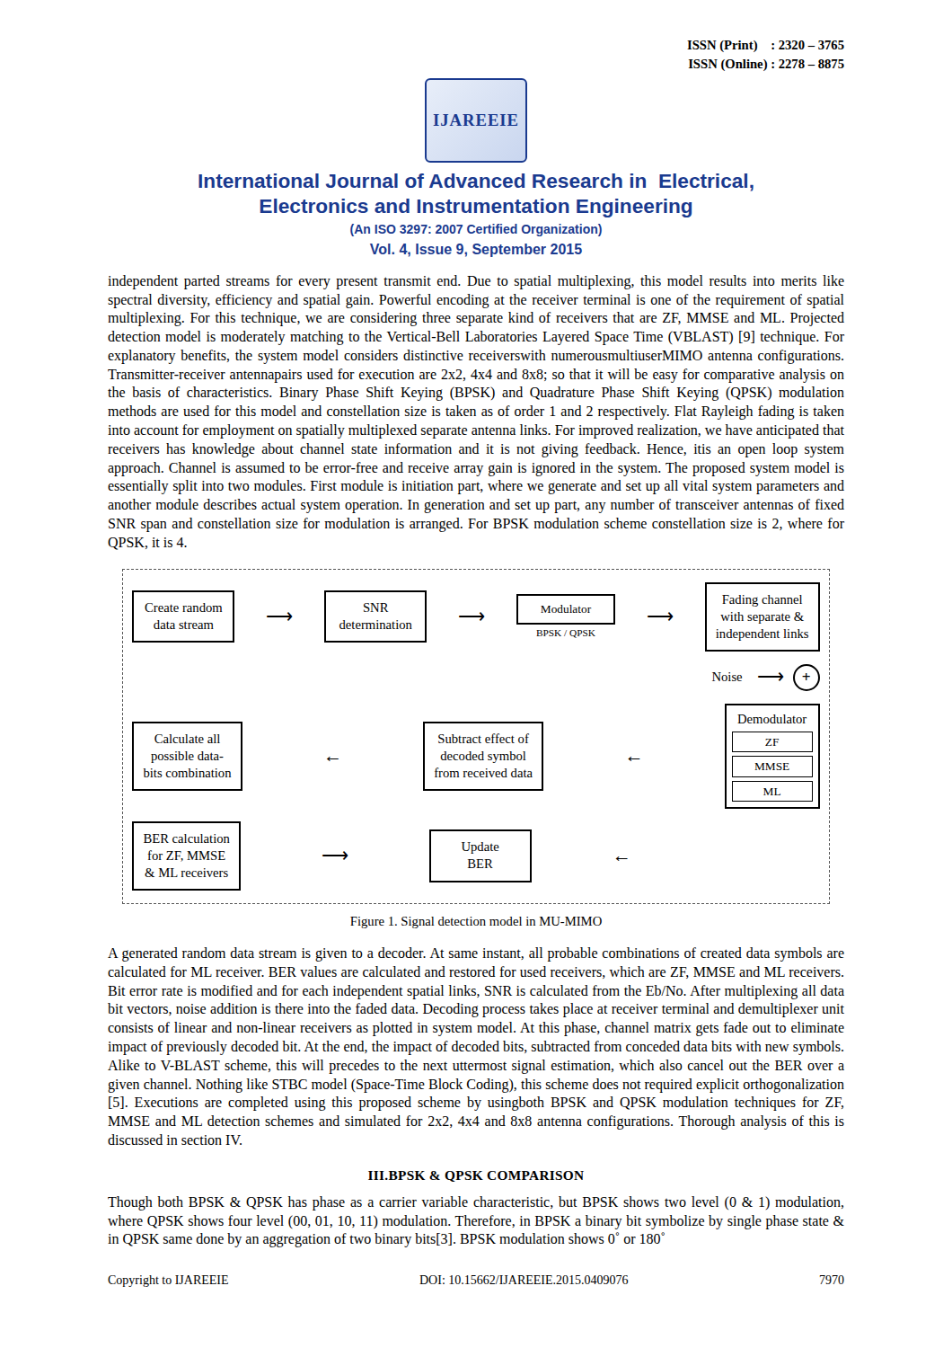ISSN (Print) : 2320 – 3765
ISSN (Online) : 2278 – 8875
IJAREEIE
International Journal of Advanced Research in Electrical,
Electronics and Instrumentation Engineering
(An ISO 3297: 2007 Certified Organization)
Vol. 4, Issue 9, September 2015
independent parted streams for every present transmit end. Due to spatial multiplexing, this model results into merits like spectral diversity, efficiency and spatial gain. Powerful encoding at the receiver terminal is one of the requirement of spatial multiplexing. For this technique, we are considering three separate kind of receivers that are ZF, MMSE and ML. Projected detection model is moderately matching to the Vertical-Bell Laboratories Layered Space Time (VBLAST) [9] technique. For explanatory benefits, the system model considers distinctive receiverswith numerousmultiuserMIMO antenna configurations. Transmitter-receiver antennapairs used for execution are 2x2, 4x4 and 8x8; so that it will be easy for comparative analysis on the basis of characteristics. Binary Phase Shift Keying (BPSK) and Quadrature Phase Shift Keying (QPSK) modulation methods are used for this model and constellation size is taken as of order 1 and 2 respectively. Flat Rayleigh fading is taken into account for employment on spatially multiplexed separate antenna links. For improved realization, we have anticipated that receivers has knowledge about channel state information and it is not giving feedback. Hence, itis an open loop system approach. Channel is assumed to be error-free and receive array gain is ignored in the system. The proposed system model is essentially split into two modules. First module is initiation part, where we generate and set up all vital system parameters and another module describes actual system operation. In generation and set up part, any number of transceiver antennas of fixed SNR span and constellation size for modulation is arranged. For BPSK modulation scheme constellation size is 2, where for QPSK, it is 4.
Create random
data stream
⟶
SNR
determination
⟶
Modulator
BPSK / QPSK
⟶
Fading channel
with separate &
independent links
Noise ⟶ +
Calculate all
possible data-
bits combination
←
Subtract effect of
decoded symbol
from received data
←
Demodulator
ZF
MMSE
ML
BER calculation
for ZF, MMSE
& ML receivers
⟶
Update
BER
←
Figure 1. Signal detection model in MU-MIMO
A generated random data stream is given to a decoder. At same instant, all probable combinations of created data symbols are calculated for ML receiver. BER values are calculated and restored for used receivers, which are ZF, MMSE and ML receivers. Bit error rate is modified and for each independent spatial links, SNR is calculated from the Eb/No. After multiplexing all data bit vectors, noise addition is there into the faded data. Decoding process takes place at receiver terminal and demultiplexer unit consists of linear and non-linear receivers as plotted in system model. At this phase, channel matrix gets fade out to eliminate impact of previously decoded bit. At the end, the impact of decoded bits, subtracted from conceded data bits with new symbols. Alike to V-BLAST scheme, this will precedes to the next uttermost signal estimation, which also cancel out the BER over a given channel. Nothing like STBC model (Space-Time Block Coding), this scheme does not required explicit orthogonalization [5]. Executions are completed using this proposed scheme by usingboth BPSK and QPSK modulation techniques for ZF, MMSE and ML detection schemes and simulated for 2x2, 4x4 and 8x8 antenna configurations. Thorough analysis of this is discussed in section IV.
III.BPSK & QPSK COMPARISON
Though both BPSK & QPSK has phase as a carrier variable characteristic, but BPSK shows two level (0 & 1) modulation, where QPSK shows four level (00, 01, 10, 11) modulation. Therefore, in BPSK a binary bit symbolize by single phase state & in QPSK same done by an aggregation of two binary bits[3]. BPSK modulation shows 0˚ or 180˚
Copyright to IJAREEIE DOI: 10.15662/IJAREEIE.2015.0409076 7970